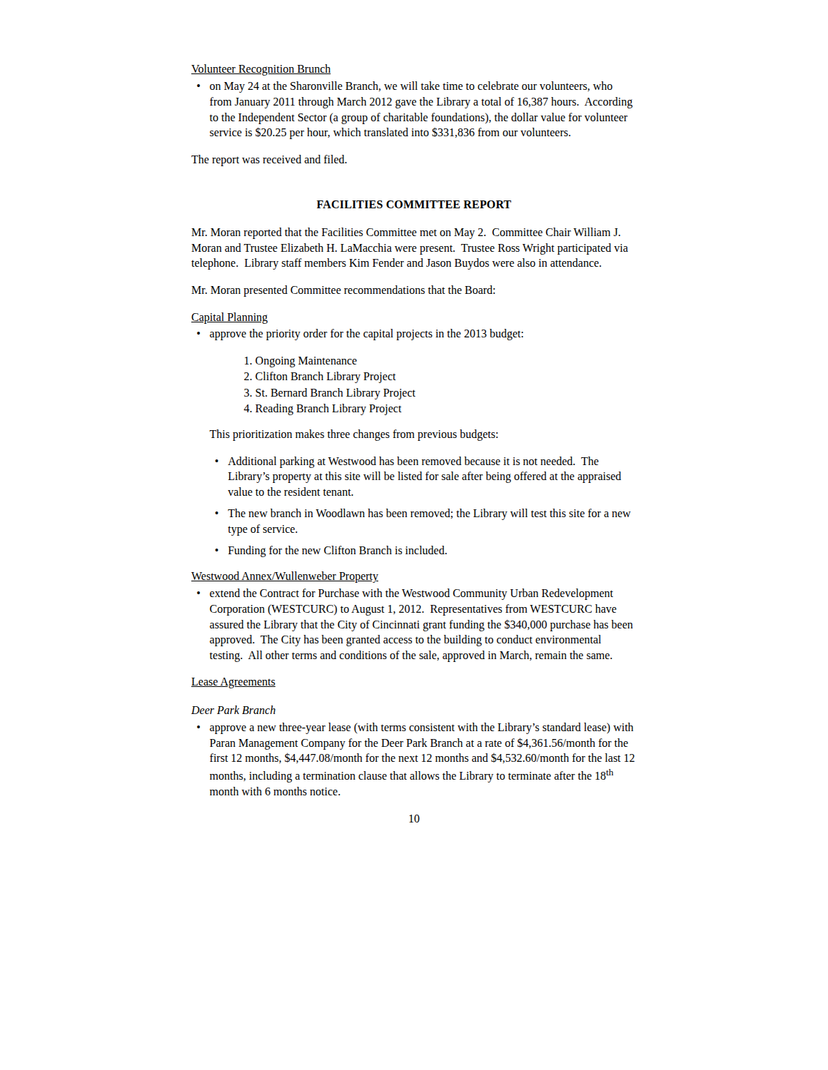Volunteer Recognition Brunch
on May 24 at the Sharonville Branch, we will take time to celebrate our volunteers, who from January 2011 through March 2012 gave the Library a total of 16,387 hours. According to the Independent Sector (a group of charitable foundations), the dollar value for volunteer service is $20.25 per hour, which translated into $331,836 from our volunteers.
The report was received and filed.
FACILITIES COMMITTEE REPORT
Mr. Moran reported that the Facilities Committee met on May 2. Committee Chair William J. Moran and Trustee Elizabeth H. LaMacchia were present. Trustee Ross Wright participated via telephone. Library staff members Kim Fender and Jason Buydos were also in attendance.
Mr. Moran presented Committee recommendations that the Board:
Capital Planning
approve the priority order for the capital projects in the 2013 budget:
Ongoing Maintenance
Clifton Branch Library Project
St. Bernard Branch Library Project
Reading Branch Library Project
This prioritization makes three changes from previous budgets:
Additional parking at Westwood has been removed because it is not needed. The Library’s property at this site will be listed for sale after being offered at the appraised value to the resident tenant.
The new branch in Woodlawn has been removed; the Library will test this site for a new type of service.
Funding for the new Clifton Branch is included.
Westwood Annex/Wullenweber Property
extend the Contract for Purchase with the Westwood Community Urban Redevelopment Corporation (WESTCURC) to August 1, 2012. Representatives from WESTCURC have assured the Library that the City of Cincinnati grant funding the $340,000 purchase has been approved. The City has been granted access to the building to conduct environmental testing. All other terms and conditions of the sale, approved in March, remain the same.
Lease Agreements
Deer Park Branch
approve a new three-year lease (with terms consistent with the Library’s standard lease) with Paran Management Company for the Deer Park Branch at a rate of $4,361.56/month for the first 12 months, $4,447.08/month for the next 12 months and $4,532.60/month for the last 12 months, including a termination clause that allows the Library to terminate after the 18th month with 6 months notice.
10